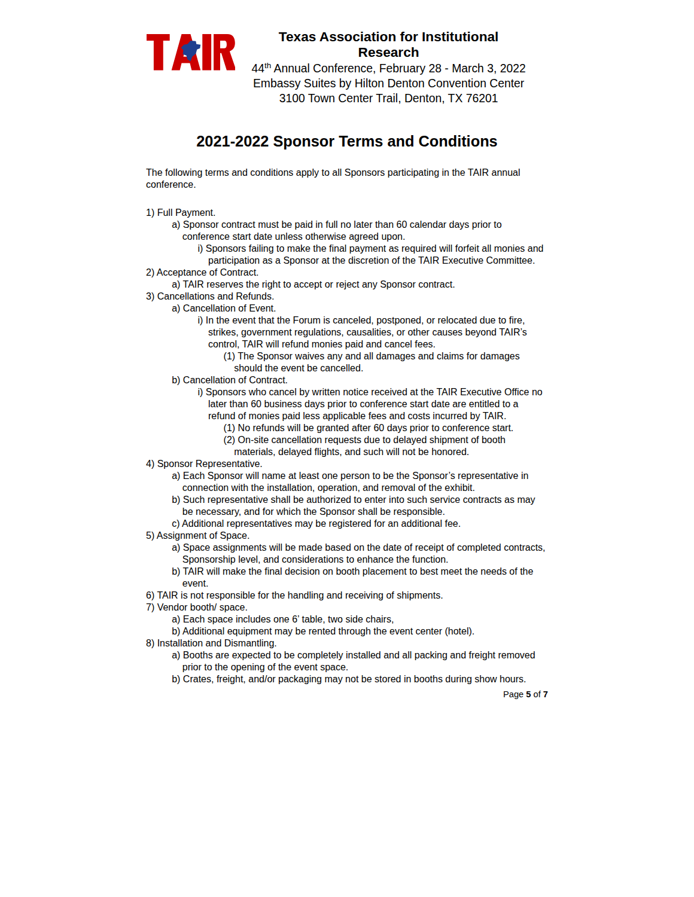TAIR logo with Texas state outline
Texas Association for Institutional Research
44th Annual Conference, February 28 - March 3, 2022
Embassy Suites by Hilton Denton Convention Center
3100 Town Center Trail, Denton, TX 76201
2021-2022 Sponsor Terms and Conditions
The following terms and conditions apply to all Sponsors participating in the TAIR annual conference.
1) Full Payment.
a) Sponsor contract must be paid in full no later than 60 calendar days prior to conference start date unless otherwise agreed upon.
i) Sponsors failing to make the final payment as required will forfeit all monies and participation as a Sponsor at the discretion of the TAIR Executive Committee.
2) Acceptance of Contract.
a) TAIR reserves the right to accept or reject any Sponsor contract.
3) Cancellations and Refunds.
a) Cancellation of Event.
i) In the event that the Forum is canceled, postponed, or relocated due to fire, strikes, government regulations, causalities, or other causes beyond TAIR’s control, TAIR will refund monies paid and cancel fees.
(1) The Sponsor waives any and all damages and claims for damages should the event be cancelled.
b) Cancellation of Contract.
i) Sponsors who cancel by written notice received at the TAIR Executive Office no later than 60 business days prior to conference start date are entitled to a refund of monies paid less applicable fees and costs incurred by TAIR.
(1) No refunds will be granted after 60 days prior to conference start.
(2) On-site cancellation requests due to delayed shipment of booth materials, delayed flights, and such will not be honored.
4) Sponsor Representative.
a) Each Sponsor will name at least one person to be the Sponsor’s representative in connection with the installation, operation, and removal of the exhibit.
b) Such representative shall be authorized to enter into such service contracts as may be necessary, and for which the Sponsor shall be responsible.
c) Additional representatives may be registered for an additional fee.
5) Assignment of Space.
a) Space assignments will be made based on the date of receipt of completed contracts, Sponsorship level, and considerations to enhance the function.
b) TAIR will make the final decision on booth placement to best meet the needs of the event.
6) TAIR is not responsible for the handling and receiving of shipments.
7) Vendor booth/ space.
a) Each space includes one 6’ table, two side chairs,
b) Additional equipment may be rented through the event center (hotel).
8) Installation and Dismantling.
a) Booths are expected to be completely installed and all packing and freight removed prior to the opening of the event space.
b) Crates, freight, and/or packaging may not be stored in booths during show hours.
Page 5 of 7